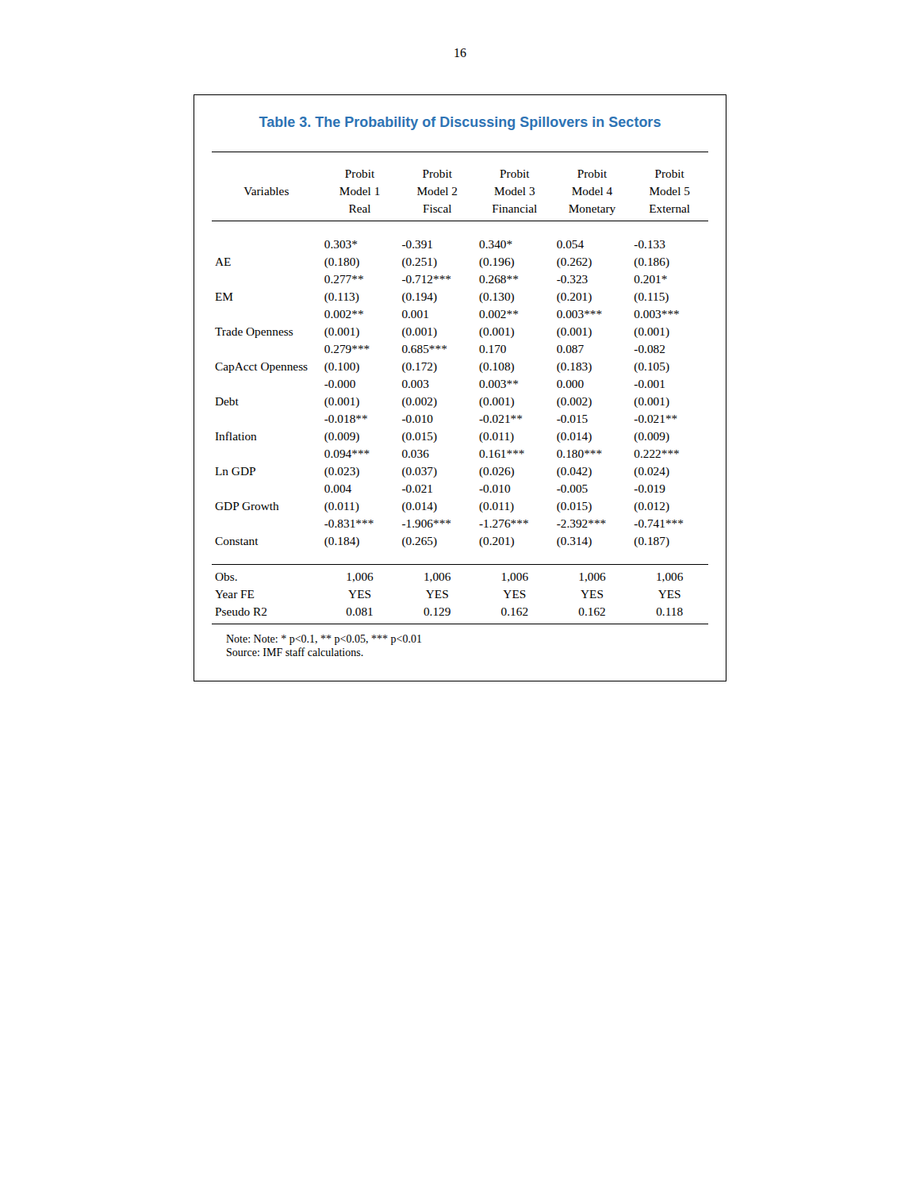16
Table 3. The Probability of Discussing Spillovers in Sectors
| | Probit | Probit | Probit | Probit | Probit |
| Variables | Model 1 | Model 2 | Model 3 | Model 4 | Model 5 |
| | Real | Fiscal | Financial | Monetary | External |
| AE | 0.303* | -0.391 | 0.340* | 0.054 | -0.133 |
| (0.180) | (0.251) | (0.196) | (0.262) | (0.186) |
| EM | 0.277** | -0.712*** | 0.268** | -0.323 | 0.201* |
| (0.113) | (0.194) | (0.130) | (0.201) | (0.115) |
| Trade Openness | 0.002** | 0.001 | 0.002** | 0.003*** | 0.003*** |
| (0.001) | (0.001) | (0.001) | (0.001) | (0.001) |
| CapAcct Openness | 0.279*** | 0.685*** | 0.170 | 0.087 | -0.082 |
| (0.100) | (0.172) | (0.108) | (0.183) | (0.105) |
| Debt | -0.000 | 0.003 | 0.003** | 0.000 | -0.001 |
| (0.001) | (0.002) | (0.001) | (0.002) | (0.001) |
| Inflation | -0.018** | -0.010 | -0.021** | -0.015 | -0.021** |
| (0.009) | (0.015) | (0.011) | (0.014) | (0.009) |
| Ln GDP | 0.094*** | 0.036 | 0.161*** | 0.180*** | 0.222*** |
| (0.023) | (0.037) | (0.026) | (0.042) | (0.024) |
| GDP Growth | 0.004 | -0.021 | -0.010 | -0.005 | -0.019 |
| (0.011) | (0.014) | (0.011) | (0.015) | (0.012) |
| Constant | -0.831*** | -1.906*** | -1.276*** | -2.392*** | -0.741*** |
| (0.184) | (0.265) | (0.201) | (0.314) | (0.187) |
| Obs. | 1,006 | 1,006 | 1,006 | 1,006 | 1,006 |
| Year FE | YES | YES | YES | YES | YES |
| Pseudo R2 | 0.081 | 0.129 | 0.162 | 0.162 | 0.118 |
Note: Note: * p<0.1, ** p<0.05, *** p<0.01
Source: IMF staff calculations.